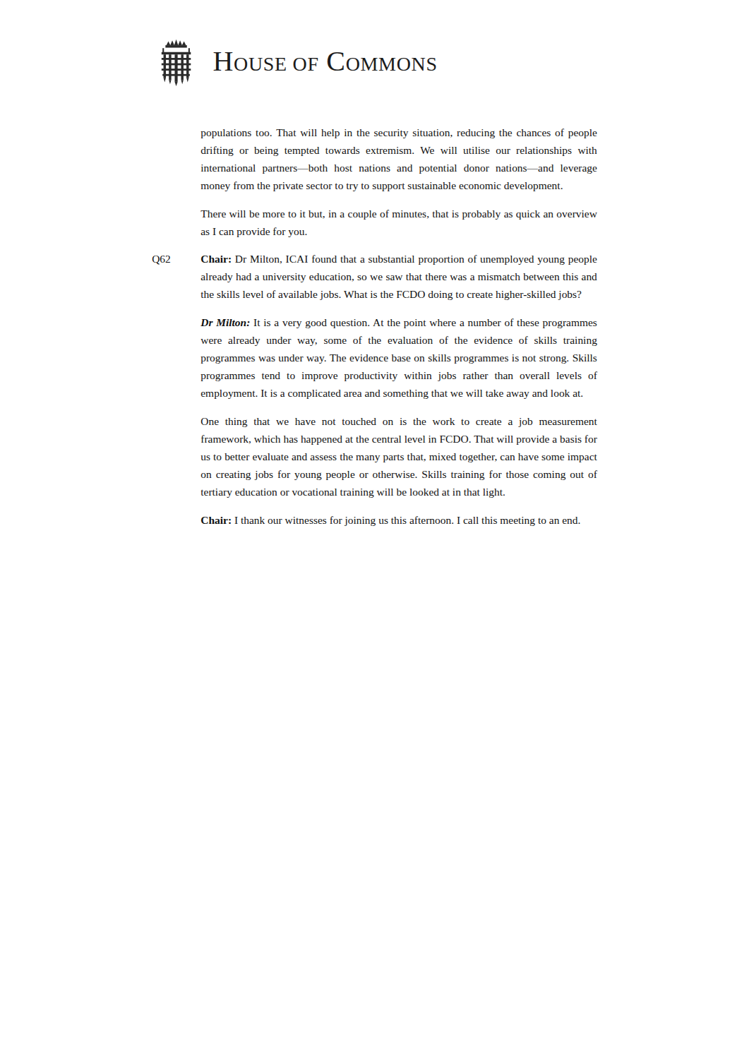HOUSE OF COMMONS
populations too. That will help in the security situation, reducing the chances of people drifting or being tempted towards extremism. We will utilise our relationships with international partners—both host nations and potential donor nations—and leverage money from the private sector to try to support sustainable economic development.
There will be more to it but, in a couple of minutes, that is probably as quick an overview as I can provide for you.
Q62
Chair: Dr Milton, ICAI found that a substantial proportion of unemployed young people already had a university education, so we saw that there was a mismatch between this and the skills level of available jobs. What is the FCDO doing to create higher-skilled jobs?
Dr Milton: It is a very good question. At the point where a number of these programmes were already under way, some of the evaluation of the evidence of skills training programmes was under way. The evidence base on skills programmes is not strong. Skills programmes tend to improve productivity within jobs rather than overall levels of employment. It is a complicated area and something that we will take away and look at.
One thing that we have not touched on is the work to create a job measurement framework, which has happened at the central level in FCDO. That will provide a basis for us to better evaluate and assess the many parts that, mixed together, can have some impact on creating jobs for young people or otherwise. Skills training for those coming out of tertiary education or vocational training will be looked at in that light.
Chair: I thank our witnesses for joining us this afternoon. I call this meeting to an end.